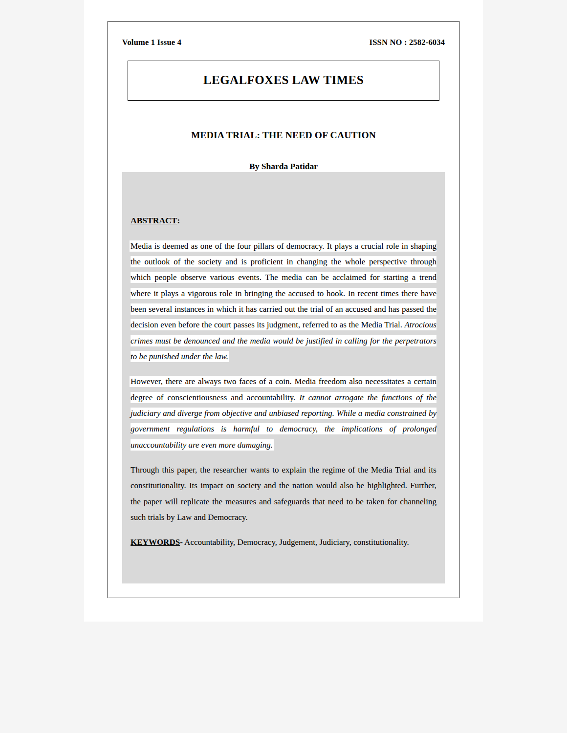Volume 1 Issue 4 ISSN NO : 2582-6034
LEGALFOXES LAW TIMES
MEDIA TRIAL: THE NEED OF CAUTION
By Sharda Patidar
ABSTRACT
:
Media is deemed as one of the four pillars of democracy. It plays a crucial role in shaping the outlook of the society and is proficient in changing the whole perspective through which people observe various events. The media can be acclaimed for starting a trend where it plays a vigorous role in bringing the accused to hook. In recent times there have been several instances in which it has carried out the trial of an accused and has passed the decision even before the court passes its judgment, referred to as the Media Trial. Atrocious crimes must be denounced and the media would be justified in calling for the perpetrators to be punished under the law.
However, there are always two faces of a coin. Media freedom also necessitates a certain degree of conscientiousness and accountability. It cannot arrogate the functions of the judiciary and diverge from objective and unbiased reporting. While a media constrained by government regulations is harmful to democracy, the implications of prolonged unaccountability are even more damaging.
Through this paper, the researcher wants to explain the regime of the Media Trial and its constitutionality. Its impact on society and the nation would also be highlighted. Further, the paper will replicate the measures and safeguards that need to be taken for channeling such trials by Law and Democracy.
KEYWORDS- Accountability, Democracy, Judgement, Judiciary, constitutionality.